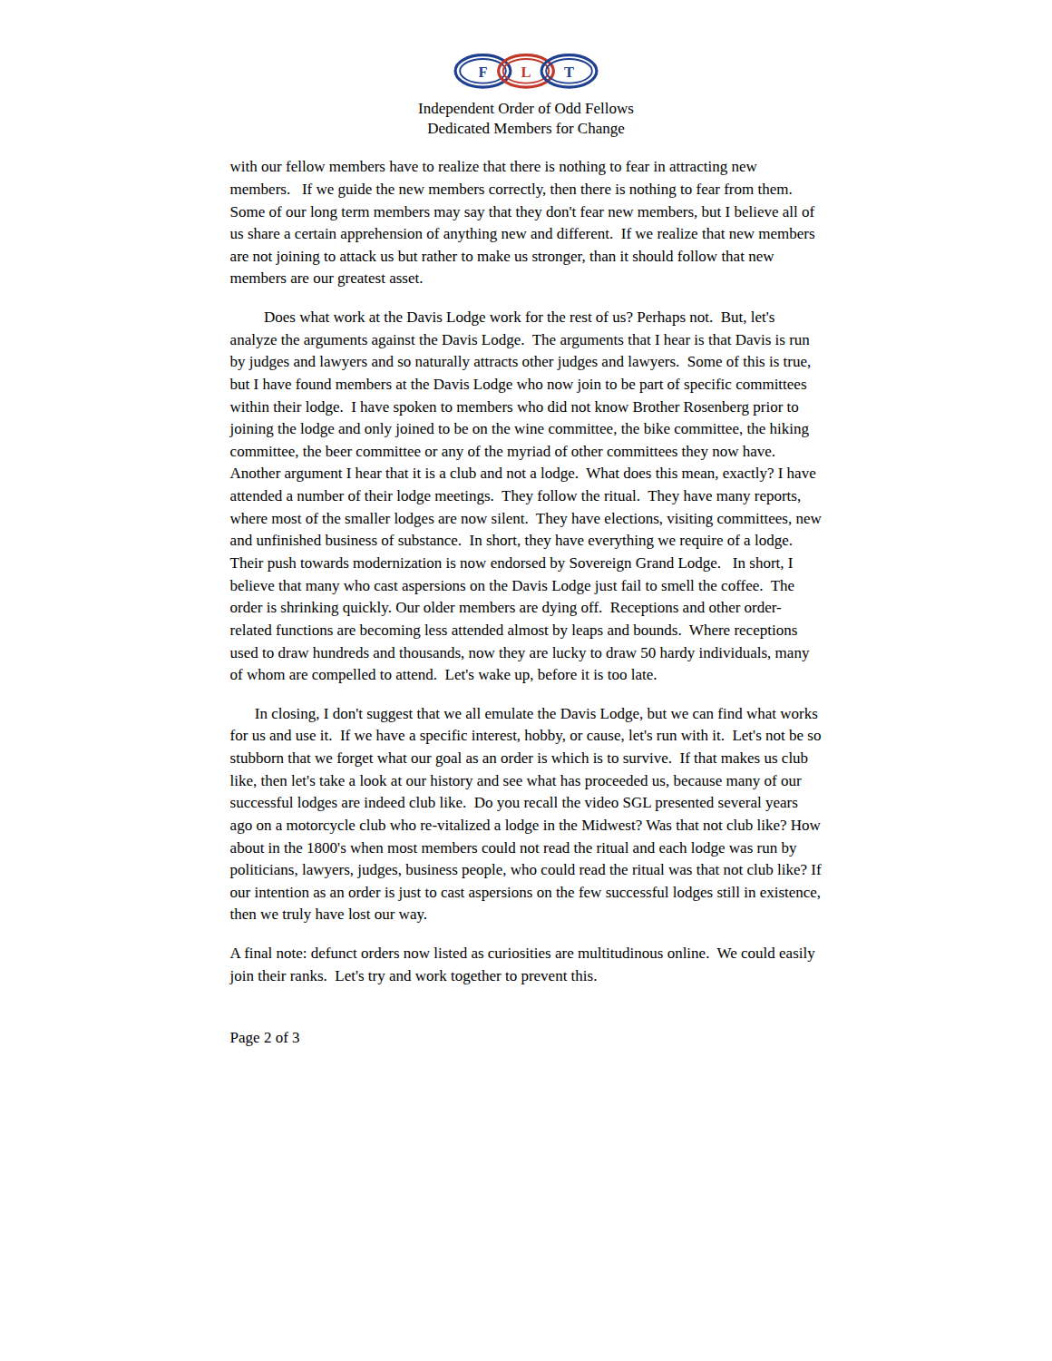F L T
Independent Order of Odd Fellows
Dedicated Members for Change
with our fellow members have to realize that there is nothing to fear in attracting new members. If we guide the new members correctly, then there is nothing to fear from them. Some of our long term members may say that they don't fear new members, but I believe all of us share a certain apprehension of anything new and different. If we realize that new members are not joining to attack us but rather to make us stronger, than it should follow that new members are our greatest asset.
Does what work at the Davis Lodge work for the rest of us? Perhaps not. But, let's analyze the arguments against the Davis Lodge. The arguments that I hear is that Davis is run by judges and lawyers and so naturally attracts other judges and lawyers. Some of this is true, but I have found members at the Davis Lodge who now join to be part of specific committees within their lodge. I have spoken to members who did not know Brother Rosenberg prior to joining the lodge and only joined to be on the wine committee, the bike committee, the hiking committee, the beer committee or any of the myriad of other committees they now have. Another argument I hear that it is a club and not a lodge. What does this mean, exactly? I have attended a number of their lodge meetings. They follow the ritual. They have many reports, where most of the smaller lodges are now silent. They have elections, visiting committees, new and unfinished business of substance. In short, they have everything we require of a lodge. Their push towards modernization is now endorsed by Sovereign Grand Lodge. In short, I believe that many who cast aspersions on the Davis Lodge just fail to smell the coffee. The order is shrinking quickly. Our older members are dying off. Receptions and other order-related functions are becoming less attended almost by leaps and bounds. Where receptions used to draw hundreds and thousands, now they are lucky to draw 50 hardy individuals, many of whom are compelled to attend. Let's wake up, before it is too late.
In closing, I don't suggest that we all emulate the Davis Lodge, but we can find what works for us and use it. If we have a specific interest, hobby, or cause, let's run with it. Let's not be so stubborn that we forget what our goal as an order is which is to survive. If that makes us club like, then let's take a look at our history and see what has proceeded us, because many of our successful lodges are indeed club like. Do you recall the video SGL presented several years ago on a motorcycle club who re-vitalized a lodge in the Midwest? Was that not club like? How about in the 1800's when most members could not read the ritual and each lodge was run by politicians, lawyers, judges, business people, who could read the ritual was that not club like? If our intention as an order is just to cast aspersions on the few successful lodges still in existence, then we truly have lost our way.
A final note: defunct orders now listed as curiosities are multitudinous online. We could easily join their ranks. Let's try and work together to prevent this.
Page 2 of 3